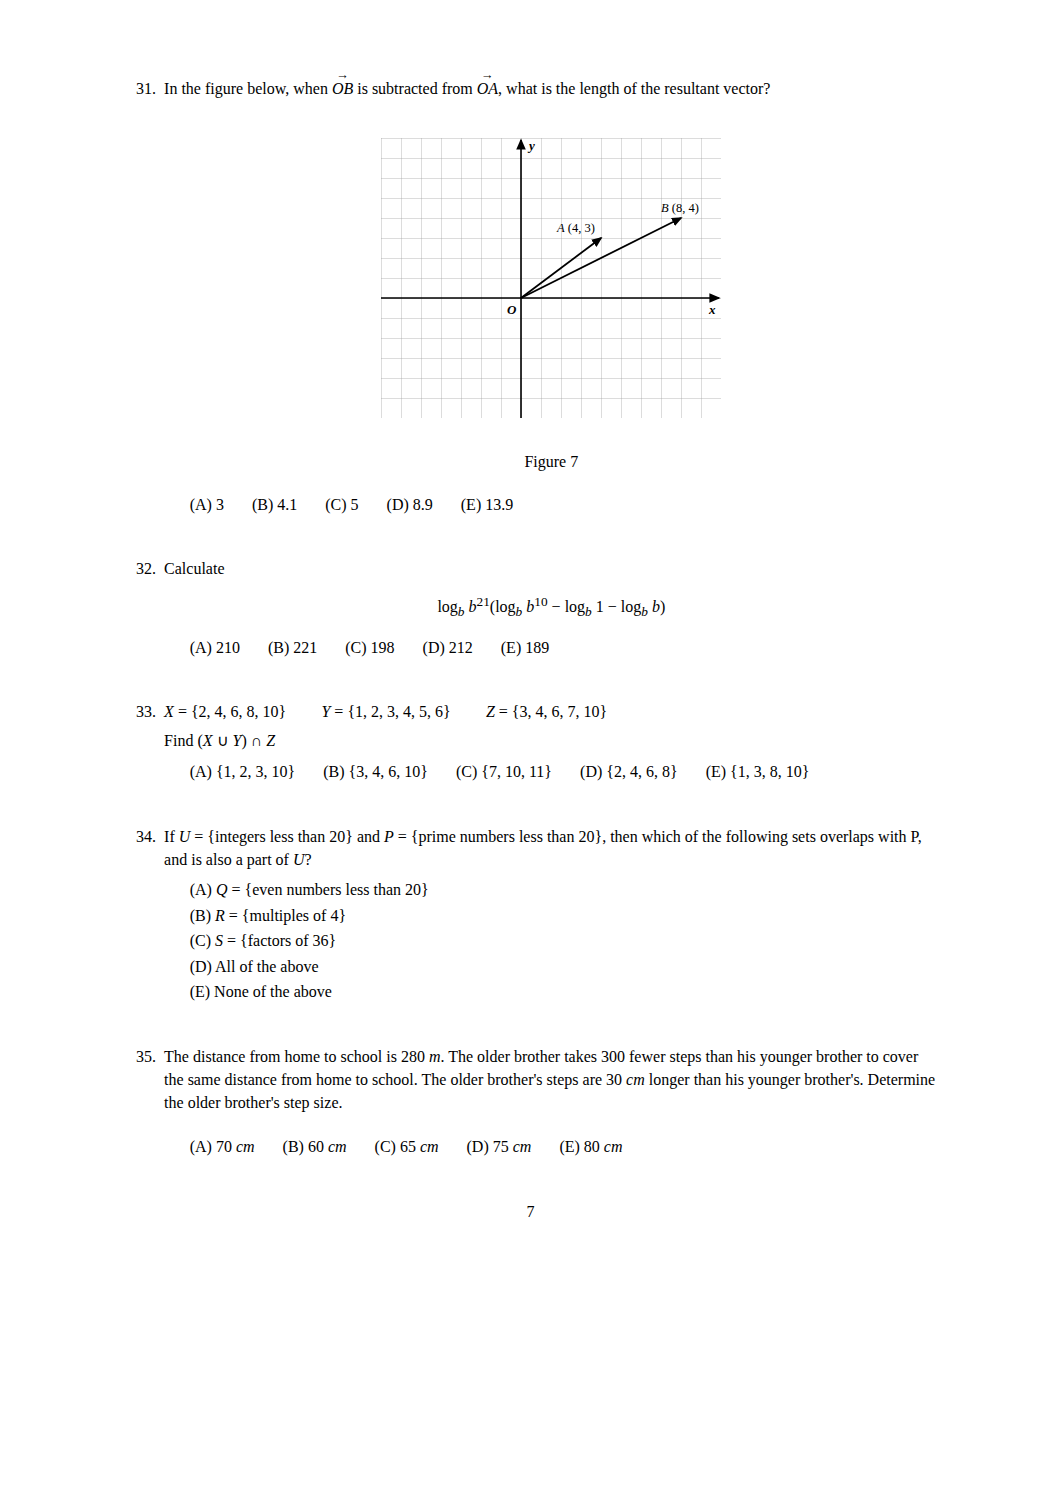In the figure below, when OB is subtracted from OA, what is the length of the resultant vector?
y x O A (4, 3) B (8, 4)
Figure 7
(A) 3 (B) 4.1 (C) 5 (D) 8.9 (E) 13.9
Calculate
logb b21(logb b10 − logb 1 − logb b)
(A) 210 (B) 221 (C) 198 (D) 212 (E) 189
X = {2, 4, 6, 8, 10} Y = {1, 2, 3, 4, 5, 6} Z = {3, 4, 6, 7, 10}
Find (X ∪ Y) ∩ Z
(A) {1, 2, 3, 10} (B) {3, 4, 6, 10} (C) {7, 10, 11} (D) {2, 4, 6, 8} (E) {1, 3, 8, 10}
If U = {integers less than 20} and P = {prime numbers less than 20}, then which of the following sets overlaps with P, and is also a part of U?
(A) Q = {even numbers less than 20}
(B) R = {multiples of 4}
(C) S = {factors of 36}
(D) All of the above
(E) None of the above
The distance from home to school is 280 m. The older brother takes 300 fewer steps than his younger brother to cover the same distance from home to school. The older brother's steps are 30 cm longer than his younger brother's. Determine the older brother's step size.
(A) 70 cm (B) 60 cm (C) 65 cm (D) 75 cm (E) 80 cm
7